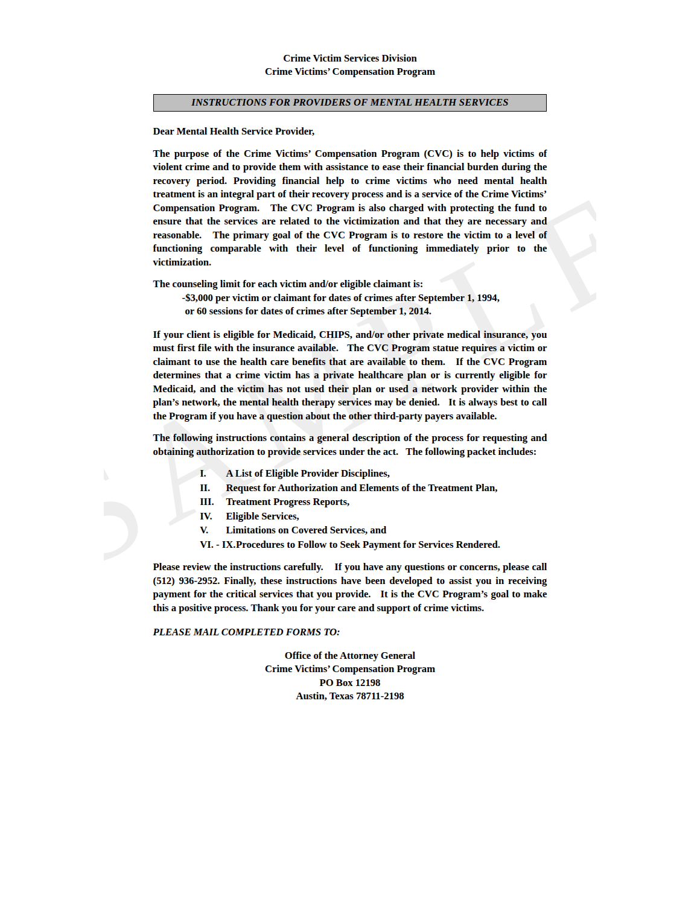SAMPLE
Crime Victim Services Division
Crime Victims’ Compensation Program
INSTRUCTIONS FOR PROVIDERS OF MENTAL HEALTH SERVICES
Dear Mental Health Service Provider,
The purpose of the Crime Victims’ Compensation Program (CVC) is to help victims of violent crime and to provide them with assistance to ease their financial burden during the recovery period. Providing financial help to crime victims who need mental health treatment is an integral part of their recovery process and is a service of the Crime Victims’ Compensation Program. The CVC Program is also charged with protecting the fund to ensure that the services are related to the victimization and that they are necessary and reasonable. The primary goal of the CVC Program is to restore the victim to a level of functioning comparable with their level of functioning immediately prior to the victimization.
The counseling limit for each victim and/or eligible claimant is:
-$3,000 per victim or claimant for dates of crimes after September 1, 1994,
or 60 sessions for dates of crimes after September 1, 2014.
If your client is eligible for Medicaid, CHIPS, and/or other private medical insurance, you must first file with the insurance available. The CVC Program statue requires a victim or claimant to use the health care benefits that are available to them. If the CVC Program determines that a crime victim has a private healthcare plan or is currently eligible for Medicaid, and the victim has not used their plan or used a network provider within the plan’s network, the mental health therapy services may be denied. It is always best to call the Program if you have a question about the other third-party payers available.
The following instructions contains a general description of the process for requesting and obtaining authorization to provide services under the act. The following packet includes:
I. A List of Eligible Provider Disciplines,
II. Request for Authorization and Elements of the Treatment Plan,
III. Treatment Progress Reports,
IV. Eligible Services,
V. Limitations on Covered Services, and
VI. - IX. Procedures to Follow to Seek Payment for Services Rendered.
Please review the instructions carefully. If you have any questions or concerns, please call (512) 936-2952. Finally, these instructions have been developed to assist you in receiving payment for the critical services that you provide. It is the CVC Program’s goal to make this a positive process. Thank you for your care and support of crime victims.
PLEASE MAIL COMPLETED FORMS TO:
Office of the Attorney General
Crime Victims’ Compensation Program
PO Box 12198
Austin, Texas 78711-2198